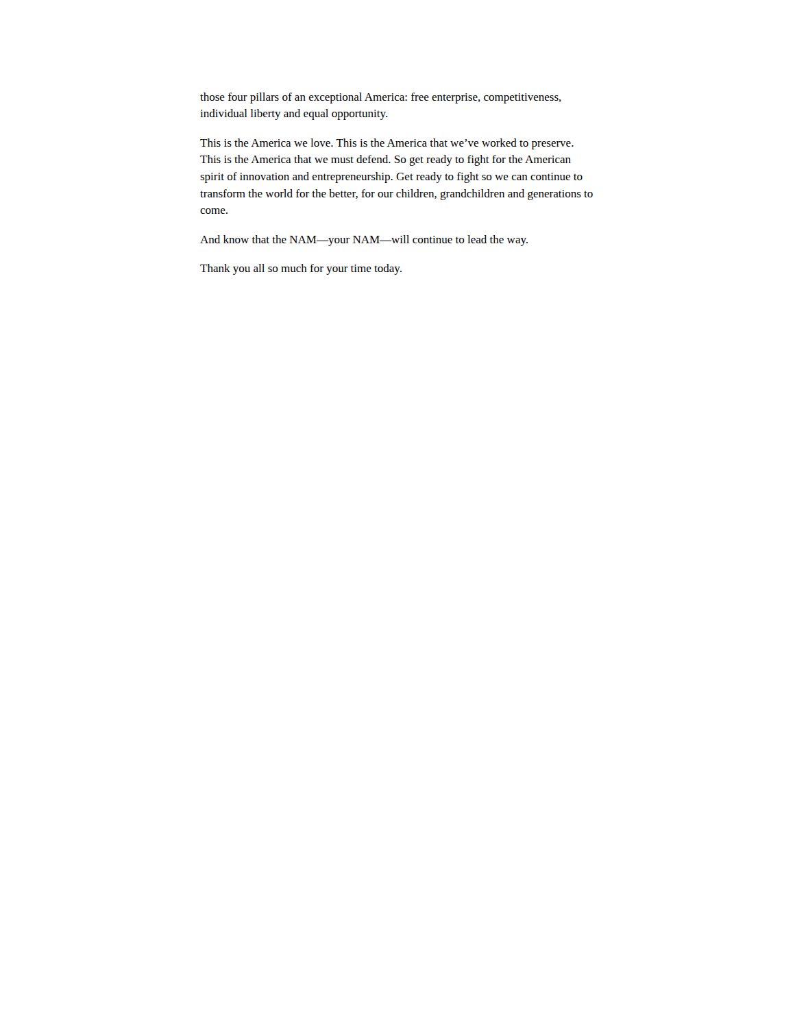those four pillars of an exceptional America: free enterprise, competitiveness, individual liberty and equal opportunity.
This is the America we love. This is the America that we’ve worked to preserve. This is the America that we must defend. So get ready to fight for the American spirit of innovation and entrepreneurship. Get ready to fight so we can continue to transform the world for the better, for our children, grandchildren and generations to come.
And know that the NAM—your NAM—will continue to lead the way.
Thank you all so much for your time today.